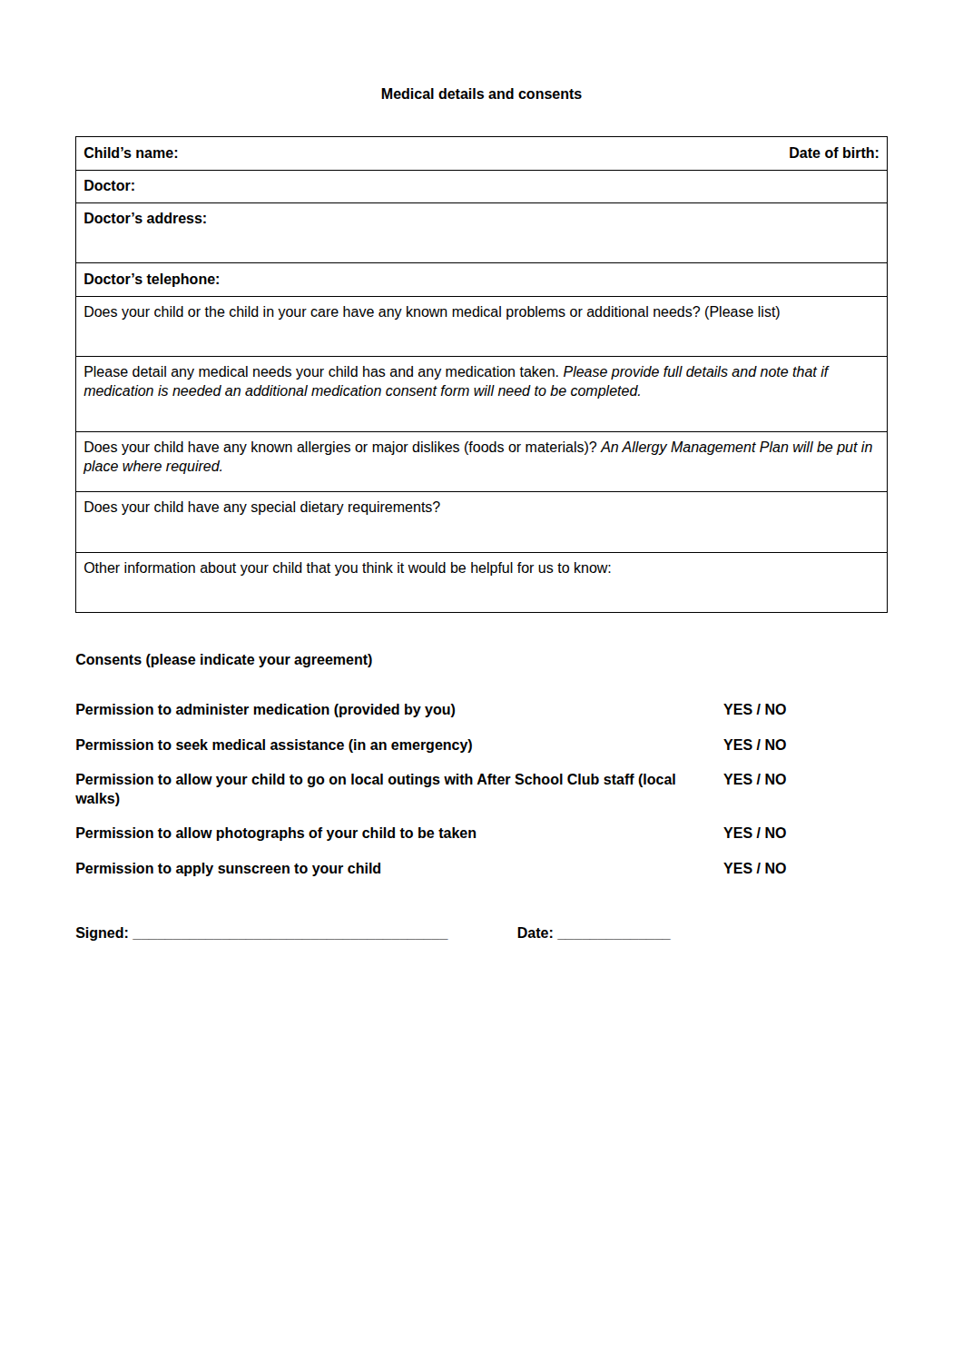Medical details and consents
| Child’s name: Date of birth: |
| Doctor: |
| Doctor’s address: |
| Doctor’s telephone: |
| Does your child or the child in your care have any known medical problems or additional needs? (Please list) |
| Please detail any medical needs your child has and any medication taken. Please provide full details and note that if medication is needed an additional medication consent form will need to be completed. |
| Does your child have any known allergies or major dislikes (foods or materials)? An Allergy Management Plan will be put in place where required. |
| Does your child have any special dietary requirements? |
| Other information about your child that you think it would be helpful for us to know: |
Consents (please indicate your agreement)
| Permission to administer medication (provided by you) | YES / NO |
| Permission to seek medical assistance (in an emergency) | YES / NO |
| Permission to allow your child to go on local outings with After School Club staff (local walks) | YES / NO |
| Permission to allow photographs of your child to be taken | YES / NO |
| Permission to apply sunscreen to your child | YES / NO |
Signed: _______________________________________ Date: ______________